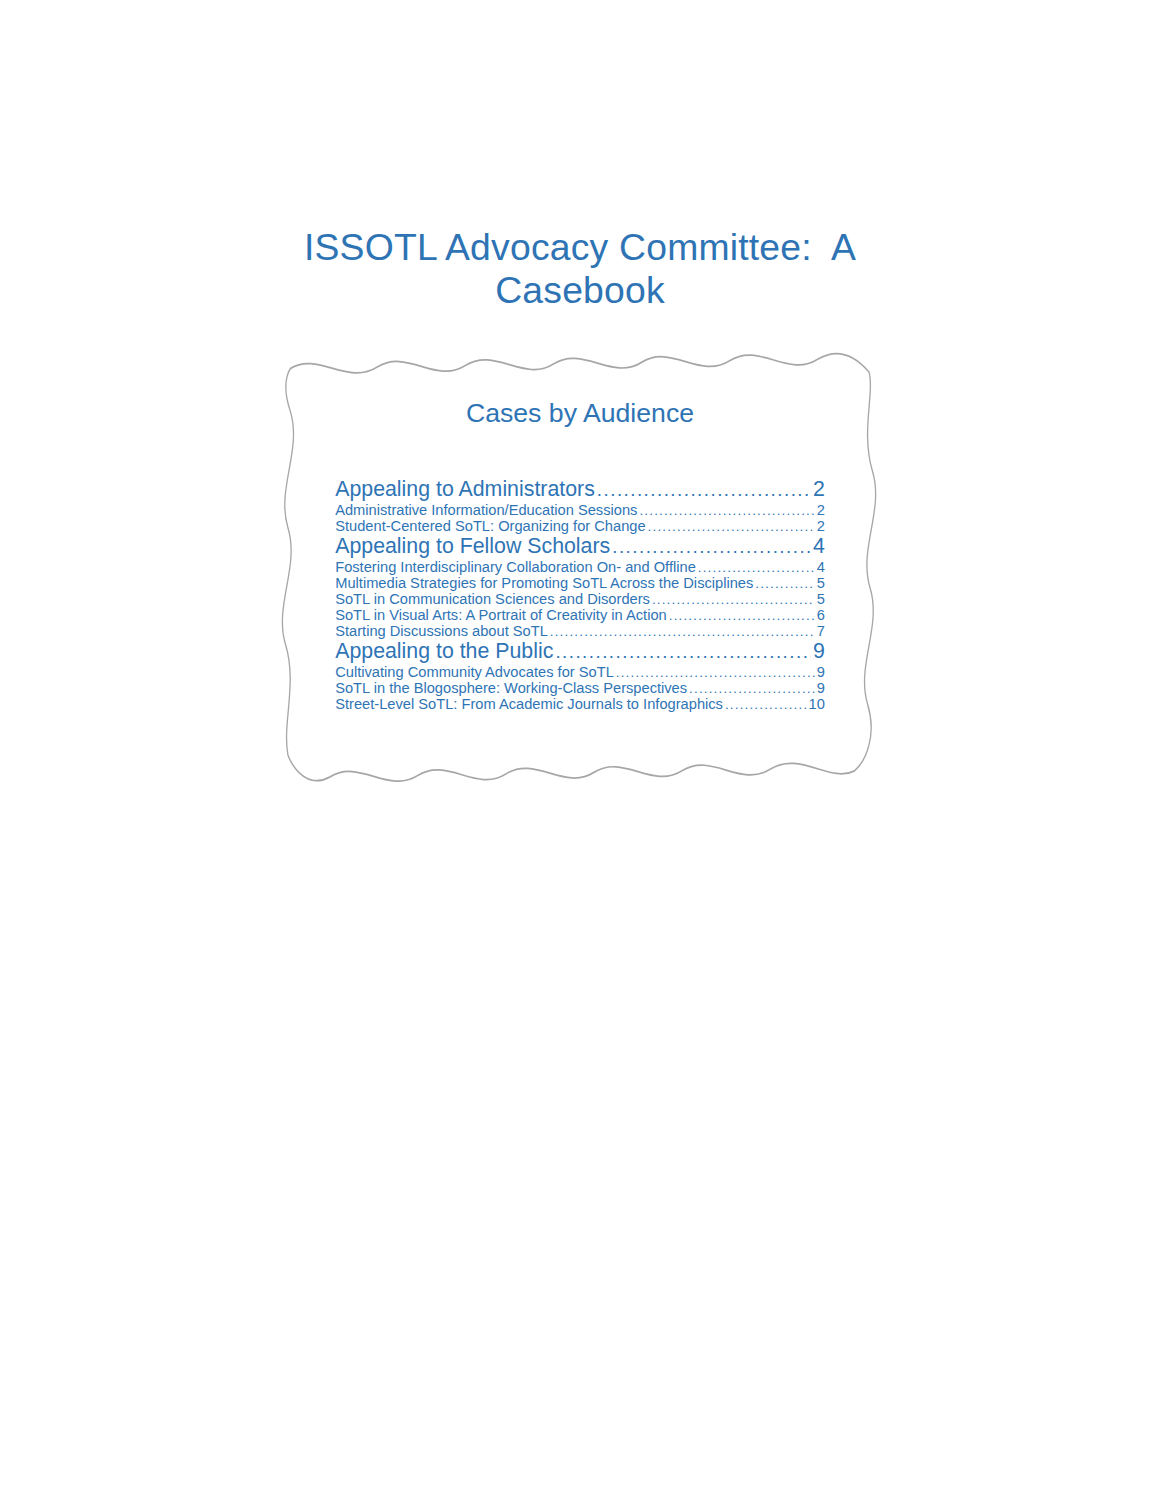ISSOTL Advocacy Committee: A Casebook
Cases by Audience
Appealing to Administrators ........................................................................................................................................................... 2
Administrative Information/Education Sessions ................................................................................................................................................................. 2
Student-Centered SoTL: Organizing for Change ................................................................................................................................................................. 2
Appealing to Fellow Scholars ........................................................................................................................................................... 4
Fostering Interdisciplinary Collaboration On- and Offline ................................................................................................................................................................. 4
Multimedia Strategies for Promoting SoTL Across the Disciplines ................................................................................................................................................................. 5
SoTL in Communication Sciences and Disorders ................................................................................................................................................................. 5
SoTL in Visual Arts: A Portrait of Creativity in Action ................................................................................................................................................................. 6
Starting Discussions about SoTL ................................................................................................................................................................. 7
Appealing to the Public ........................................................................................................................................................... 9
Cultivating Community Advocates for SoTL ................................................................................................................................................................. 9
SoTL in the Blogosphere: Working-Class Perspectives ................................................................................................................................................................. 9
Street-Level SoTL: From Academic Journals to Infographics ................................................................................................................................................................. 10